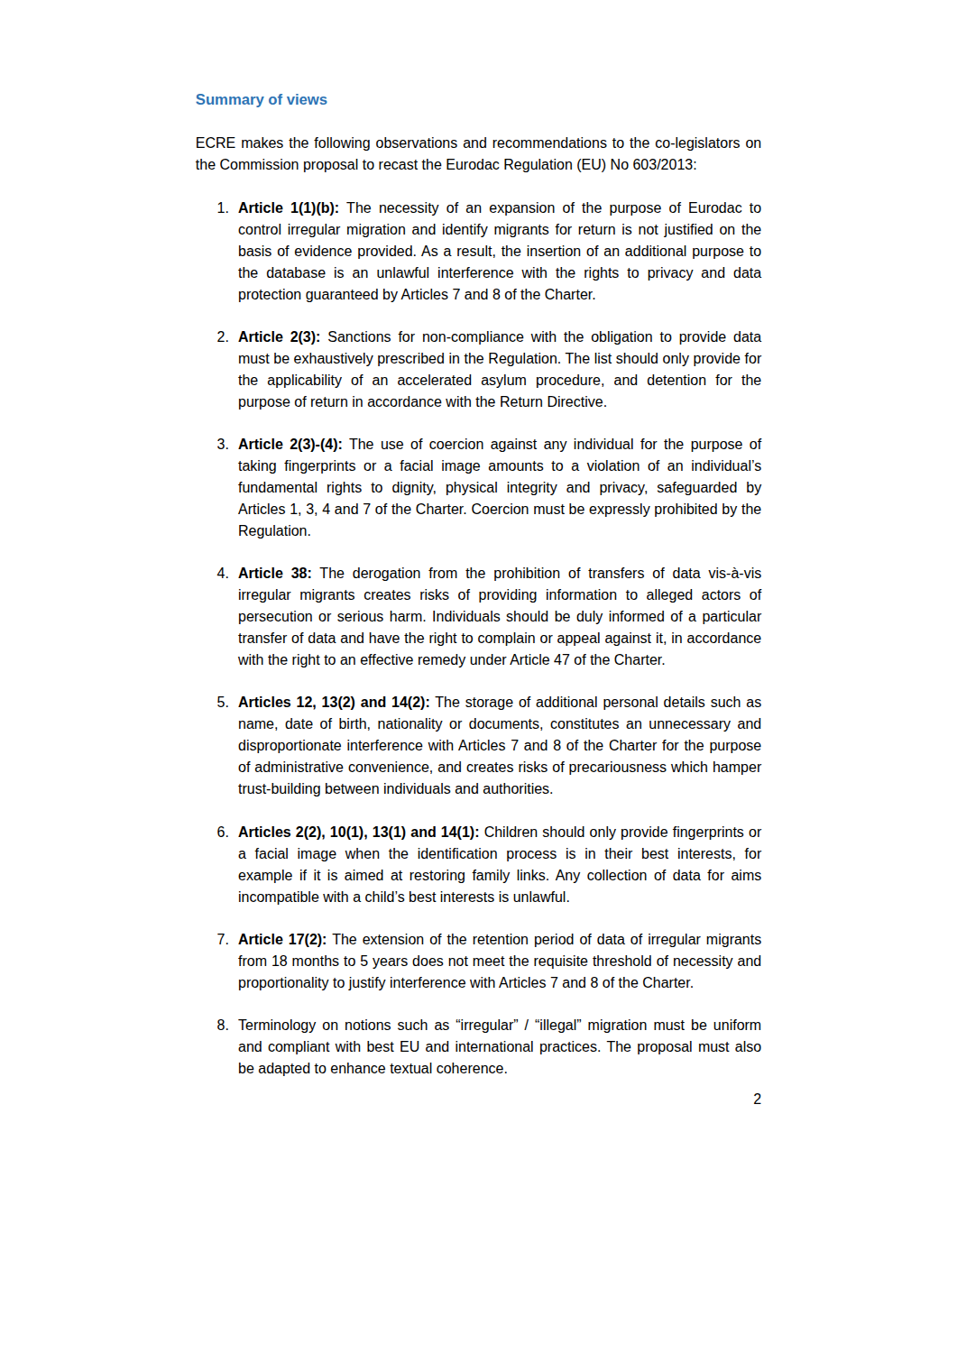Summary of views
ECRE makes the following observations and recommendations to the co-legislators on the Commission proposal to recast the Eurodac Regulation (EU) No 603/2013:
Article 1(1)(b): The necessity of an expansion of the purpose of Eurodac to control irregular migration and identify migrants for return is not justified on the basis of evidence provided. As a result, the insertion of an additional purpose to the database is an unlawful interference with the rights to privacy and data protection guaranteed by Articles 7 and 8 of the Charter.
Article 2(3): Sanctions for non-compliance with the obligation to provide data must be exhaustively prescribed in the Regulation. The list should only provide for the applicability of an accelerated asylum procedure, and detention for the purpose of return in accordance with the Return Directive.
Article 2(3)-(4): The use of coercion against any individual for the purpose of taking fingerprints or a facial image amounts to a violation of an individual’s fundamental rights to dignity, physical integrity and privacy, safeguarded by Articles 1, 3, 4 and 7 of the Charter. Coercion must be expressly prohibited by the Regulation.
Article 38: The derogation from the prohibition of transfers of data vis-à-vis irregular migrants creates risks of providing information to alleged actors of persecution or serious harm. Individuals should be duly informed of a particular transfer of data and have the right to complain or appeal against it, in accordance with the right to an effective remedy under Article 47 of the Charter.
Articles 12, 13(2) and 14(2): The storage of additional personal details such as name, date of birth, nationality or documents, constitutes an unnecessary and disproportionate interference with Articles 7 and 8 of the Charter for the purpose of administrative convenience, and creates risks of precariousness which hamper trust-building between individuals and authorities.
Articles 2(2), 10(1), 13(1) and 14(1): Children should only provide fingerprints or a facial image when the identification process is in their best interests, for example if it is aimed at restoring family links. Any collection of data for aims incompatible with a child’s best interests is unlawful.
Article 17(2): The extension of the retention period of data of irregular migrants from 18 months to 5 years does not meet the requisite threshold of necessity and proportionality to justify interference with Articles 7 and 8 of the Charter.
Terminology on notions such as “irregular” / “illegal” migration must be uniform and compliant with best EU and international practices. The proposal must also be adapted to enhance textual coherence.
2